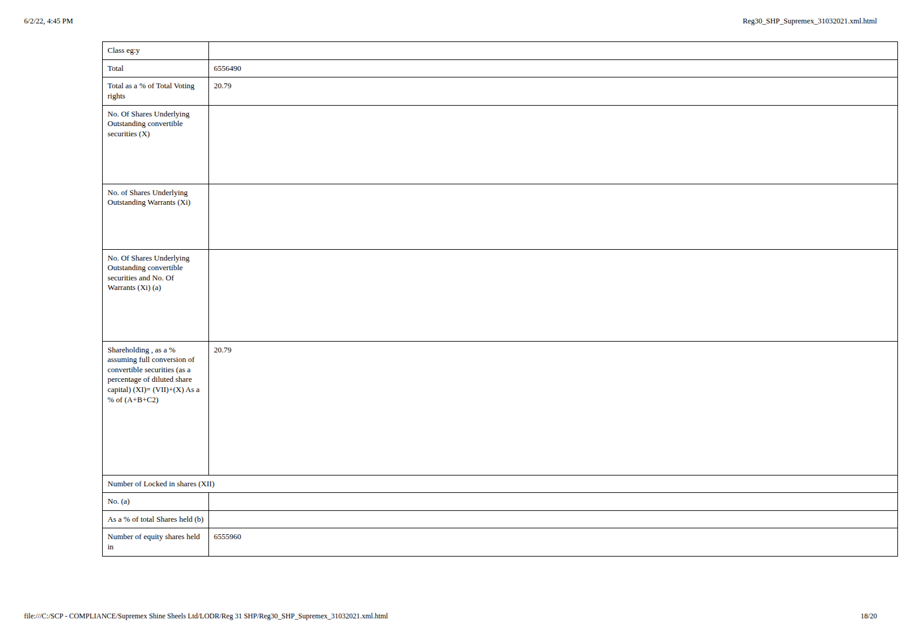6/2/22, 4:45 PM Reg30_SHP_Supremex_31032021.xml.html
| Class eg:y | |
| Total | 6556490 |
| Total as a % of Total Voting rights | 20.79 |
| No. Of Shares Underlying Outstanding convertible securities (X) | |
| No. of Shares Underlying Outstanding Warrants (Xi) | |
| No. Of Shares Underlying Outstanding convertible securities and No. Of Warrants (Xi) (a) | |
| Shareholding , as a % assuming full conversion of convertible securities (as a percentage of diluted share capital) (XI)= (VII)+(X) As a % of (A+B+C2) | 20.79 |
| Number of Locked in shares (XII) |
| No. (a) | |
| As a % of total Shares held (b) | |
| Number of equity shares held in | 6555960 |
file:///C:/SCP - COMPLIANCE/Supremex Shine Sheels Ltd/LODR/Reg 31 SHP/Reg30_SHP_Supremex_31032021.xml.html 18/20